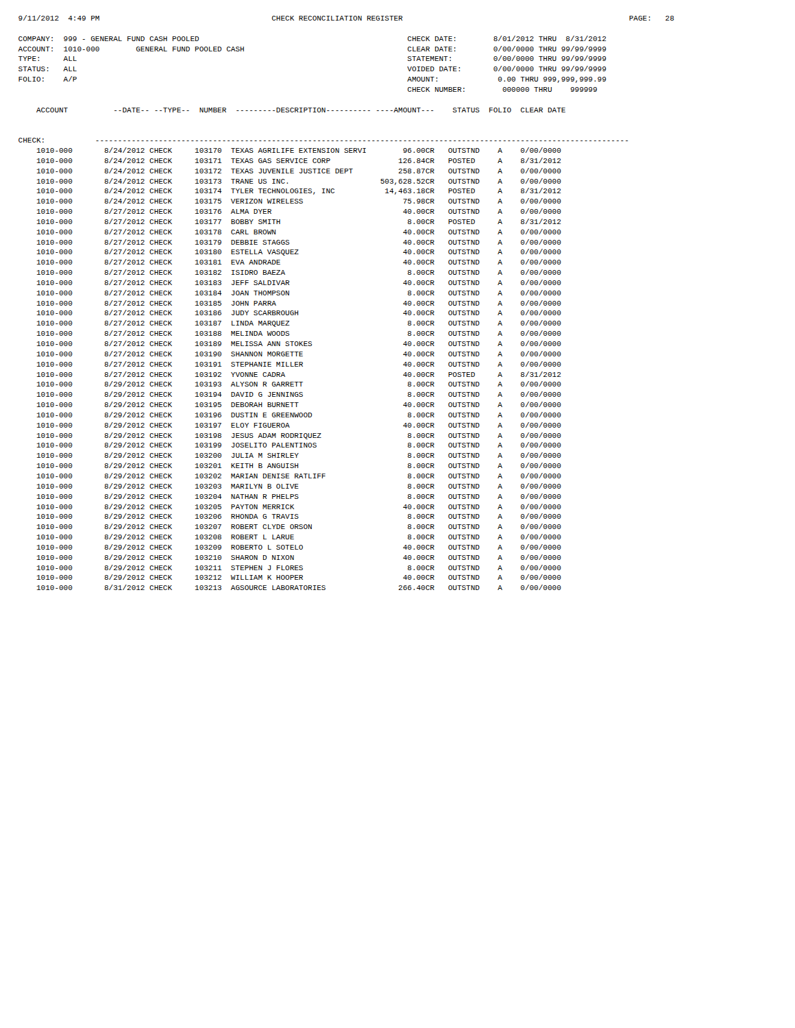9/11/2012  4:49 PM                                      CHECK RECONCILIATION REGISTER                                                  PAGE:   28

 COMPANY:  999 - GENERAL FUND CASH POOLED                                              CHECK DATE:        8/01/2012 THRU  8/31/2012
 ACCOUNT:  1010-000        GENERAL FUND POOLED CASH                                    CLEAR DATE:        0/00/0000 THRU 99/99/9999
 TYPE:     ALL                                                                         STATEMENT:         0/00/0000 THRU 99/99/9999
 STATUS:   ALL                                                                         VOIDED DATE:       0/00/0000 THRU 99/99/9999
 FOLIO:    A/P                                                                         AMOUNT:             0.00 THRU 999,999,999.99
                                                                                       CHECK NUMBER:        000000 THRU    999999

     ACCOUNT          --DATE-- --TYPE--  NUMBER  ---------DESCRIPTION---------- ----AMOUNT---    STATUS  FOLIO  CLEAR DATE


 CHECK:           ----------------------------------------------------------------------------------------------------------------------
     1010-000       8/24/2012 CHECK     103170  TEXAS AGRILIFE EXTENSION SERVI        96.00CR   OUTSTND    A    0/00/0000
     1010-000       8/24/2012 CHECK     103171  TEXAS GAS SERVICE CORP               126.84CR   POSTED     A    8/31/2012
     1010-000       8/24/2012 CHECK     103172  TEXAS JUVENILE JUSTICE DEPT          258.87CR   OUTSTND    A    0/00/0000
     1010-000       8/24/2012 CHECK     103173  TRANE US INC.                    503,628.52CR   OUTSTND    A    0/00/0000
     1010-000       8/24/2012 CHECK     103174  TYLER TECHNOLOGIES, INC           14,463.18CR   POSTED     A    8/31/2012
     1010-000       8/24/2012 CHECK     103175  VERIZON WIRELESS                      75.98CR   OUTSTND    A    0/00/0000
     1010-000       8/27/2012 CHECK     103176  ALMA DYER                             40.00CR   OUTSTND    A    0/00/0000
     1010-000       8/27/2012 CHECK     103177  BOBBY SMITH                            8.00CR   POSTED     A    8/31/2012
     1010-000       8/27/2012 CHECK     103178  CARL BROWN                            40.00CR   OUTSTND    A    0/00/0000
     1010-000       8/27/2012 CHECK     103179  DEBBIE STAGGS                         40.00CR   OUTSTND    A    0/00/0000
     1010-000       8/27/2012 CHECK     103180  ESTELLA VASQUEZ                       40.00CR   OUTSTND    A    0/00/0000
     1010-000       8/27/2012 CHECK     103181  EVA ANDRADE                           40.00CR   OUTSTND    A    0/00/0000
     1010-000       8/27/2012 CHECK     103182  ISIDRO BAEZA                           8.00CR   OUTSTND    A    0/00/0000
     1010-000       8/27/2012 CHECK     103183  JEFF SALDIVAR                         40.00CR   OUTSTND    A    0/00/0000
     1010-000       8/27/2012 CHECK     103184  JOAN THOMPSON                          8.00CR   OUTSTND    A    0/00/0000
     1010-000       8/27/2012 CHECK     103185  JOHN PARRA                            40.00CR   OUTSTND    A    0/00/0000
     1010-000       8/27/2012 CHECK     103186  JUDY SCARBROUGH                       40.00CR   OUTSTND    A    0/00/0000
     1010-000       8/27/2012 CHECK     103187  LINDA MARQUEZ                          8.00CR   OUTSTND    A    0/00/0000
     1010-000       8/27/2012 CHECK     103188  MELINDA WOODS                          8.00CR   OUTSTND    A    0/00/0000
     1010-000       8/27/2012 CHECK     103189  MELISSA ANN STOKES                    40.00CR   OUTSTND    A    0/00/0000
     1010-000       8/27/2012 CHECK     103190  SHANNON MORGETTE                      40.00CR   OUTSTND    A    0/00/0000
     1010-000       8/27/2012 CHECK     103191  STEPHANIE MILLER                      40.00CR   OUTSTND    A    0/00/0000
     1010-000       8/27/2012 CHECK     103192  YVONNE CADRA                          40.00CR   POSTED     A    8/31/2012
     1010-000       8/29/2012 CHECK     103193  ALYSON R GARRETT                       8.00CR   OUTSTND    A    0/00/0000
     1010-000       8/29/2012 CHECK     103194  DAVID G JENNINGS                       8.00CR   OUTSTND    A    0/00/0000
     1010-000       8/29/2012 CHECK     103195  DEBORAH BURNETT                       40.00CR   OUTSTND    A    0/00/0000
     1010-000       8/29/2012 CHECK     103196  DUSTIN E GREENWOOD                     8.00CR   OUTSTND    A    0/00/0000
     1010-000       8/29/2012 CHECK     103197  ELOY FIGUEROA                         40.00CR   OUTSTND    A    0/00/0000
     1010-000       8/29/2012 CHECK     103198  JESUS ADAM RODRIQUEZ                   8.00CR   OUTSTND    A    0/00/0000
     1010-000       8/29/2012 CHECK     103199  JOSELITO PALENTINOS                    8.00CR   OUTSTND    A    0/00/0000
     1010-000       8/29/2012 CHECK     103200  JULIA M SHIRLEY                        8.00CR   OUTSTND    A    0/00/0000
     1010-000       8/29/2012 CHECK     103201  KEITH B ANGUISH                        8.00CR   OUTSTND    A    0/00/0000
     1010-000       8/29/2012 CHECK     103202  MARIAN DENISE RATLIFF                  8.00CR   OUTSTND    A    0/00/0000
     1010-000       8/29/2012 CHECK     103203  MARILYN B OLIVE                        8.00CR   OUTSTND    A    0/00/0000
     1010-000       8/29/2012 CHECK     103204  NATHAN R PHELPS                        8.00CR   OUTSTND    A    0/00/0000
     1010-000       8/29/2012 CHECK     103205  PAYTON MERRICK                        40.00CR   OUTSTND    A    0/00/0000
     1010-000       8/29/2012 CHECK     103206  RHONDA G TRAVIS                        8.00CR   OUTSTND    A    0/00/0000
     1010-000       8/29/2012 CHECK     103207  ROBERT CLYDE ORSON                     8.00CR   OUTSTND    A    0/00/0000
     1010-000       8/29/2012 CHECK     103208  ROBERT L LARUE                         8.00CR   OUTSTND    A    0/00/0000
     1010-000       8/29/2012 CHECK     103209  ROBERTO L SOTELO                      40.00CR   OUTSTND    A    0/00/0000
     1010-000       8/29/2012 CHECK     103210  SHARON D NIXON                        40.00CR   OUTSTND    A    0/00/0000
     1010-000       8/29/2012 CHECK     103211  STEPHEN J FLORES                       8.00CR   OUTSTND    A    0/00/0000
     1010-000       8/29/2012 CHECK     103212  WILLIAM K HOOPER                      40.00CR   OUTSTND    A    0/00/0000
     1010-000       8/31/2012 CHECK     103213  AGSOURCE LABORATORIES                266.40CR   OUTSTND    A    0/00/0000